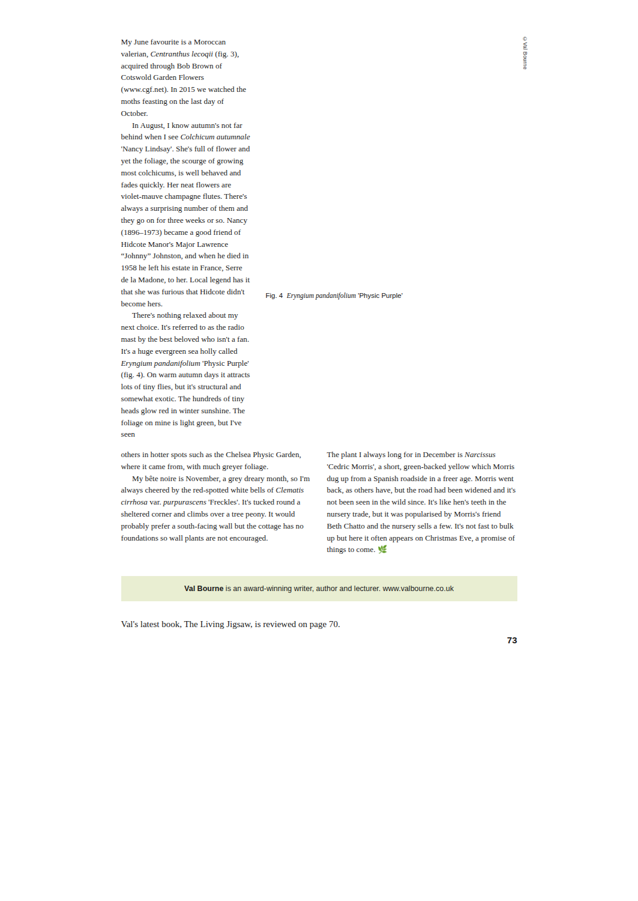My June favourite is a Moroccan valerian, Centranthus lecoqii (fig. 3), acquired through Bob Brown of Cotswold Garden Flowers (www.cgf.net). In 2015 we watched the moths feasting on the last day of October.
In August, I know autumn's not far behind when I see Colchicum autumnale 'Nancy Lindsay'. She's full of flower and yet the foliage, the scourge of growing most colchicums, is well behaved and fades quickly. Her neat flowers are violet-mauve champagne flutes. There's always a surprising number of them and they go on for three weeks or so. Nancy (1896–1973) became a good friend of Hidcote Manor's Major Lawrence “Johnny” Johnston, and when he died in 1958 he left his estate in France, Serre de la Madone, to her. Local legend has it that she was furious that Hidcote didn't become hers.
There's nothing relaxed about my next choice. It's referred to as the radio mast by the best beloved who isn't a fan. It's a huge evergreen sea holly called Eryngium pandanifolium 'Physic Purple' (fig. 4). On warm autumn days it attracts lots of tiny flies, but it's structural and somewhat exotic. The hundreds of tiny heads glow red in winter sunshine. The foliage on mine is light green, but I've seen
©Val Bourne
Fig. 4 Eryngium pandanifolium 'Physic Purple'
others in hotter spots such as the Chelsea Physic Garden, where it came from, with much greyer foliage.
My bête noire is November, a grey dreary month, so I'm always cheered by the red-spotted white bells of Clematis cirrhosa var. purpurascens 'Freckles'. It's tucked round a sheltered corner and climbs over a tree peony. It would probably prefer a south-facing wall but the cottage has no foundations so wall plants are not encouraged.
The plant I always long for in December is Narcissus 'Cedric Morris', a short, green-backed yellow which Morris dug up from a Spanish roadside in a freer age. Morris went back, as others have, but the road had been widened and it's not been seen in the wild since. It's like hen's teeth in the nursery trade, but it was popularised by Morris's friend Beth Chatto and the nursery sells a few. It's not fast to bulk up but here it often appears on Christmas Eve, a promise of things to come. 🌿
Val Bourne is an award-winning writer, author and lecturer. www.valbourne.co.uk
Val's latest book, The Living Jigsaw, is reviewed on page 70.
73